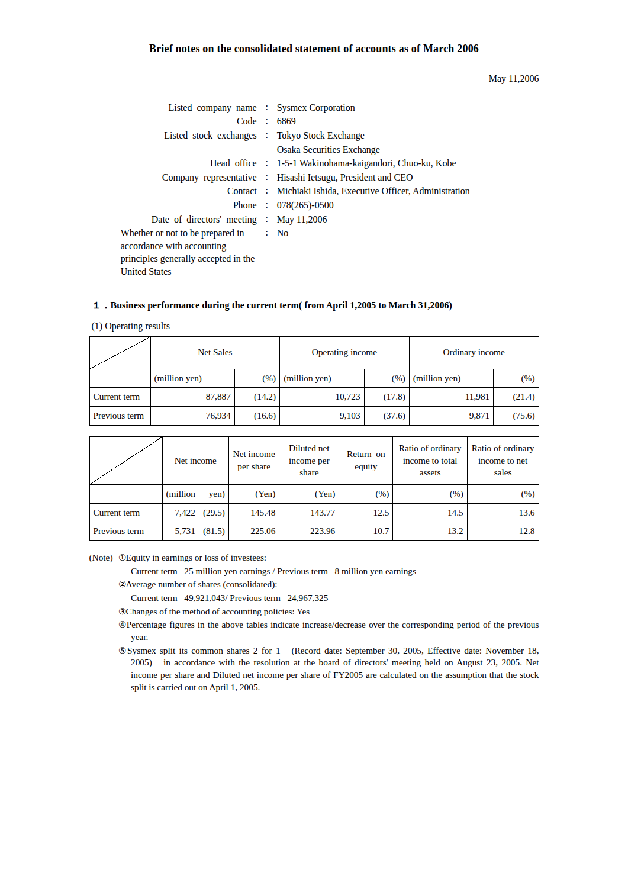Brief notes on the consolidated statement of accounts as of March 2006
May 11,2006
| Listed company name | : | Sysmex Corporation |
| Code | : | 6869 |
| Listed stock exchanges | : | Tokyo Stock Exchange |
| | | Osaka Securities Exchange |
| Head office | : | 1-5-1 Wakinohama-kaigandori, Chuo-ku, Kobe |
| Company representative | : | Hisashi Ietsugu, President and CEO |
| Contact | : | Michiaki Ishida, Executive Officer, Administration |
| Phone | : | 078(265)-0500 |
| Date of directors' meeting | : | May 11,2006 |
| Whether or not to be prepared in accordance with accounting principles generally accepted in the United States | : | No |
１．Business performance during the current term( from April 1,2005 to March 31,2006)
(1) Operating results
| | Net Sales | Operating income | Ordinary income |
| | (million yen) | (%) | (million yen) | (%) | (million yen) | (%) |
| Current term | 87,887 | (14.2) | 10,723 | (17.8) | 11,981 | (21.4) |
| Previous term | 76,934 | (16.6) | 9,103 | (37.6) | 9,871 | (75.6) |
| | Net income | Net income per share | Diluted net income per share | Return on equity | Ratio of ordinary income to total assets | Ratio of ordinary income to net sales |
| | (million | yen) | (Yen) | (Yen) | (%) | (%) | (%) |
| Current term | 7,422 | (29.5) | 145.48 | 143.77 | 12.5 | 14.5 | 13.6 |
| Previous term | 5,731 | (81.5) | 225.06 | 223.96 | 10.7 | 13.2 | 12.8 |
(Note) ①Equity in earnings or loss of investees:
Current term 25 million yen earnings / Previous term 8 million yen earnings
②Average number of shares (consolidated):
Current term 49,921,043/ Previous term 24,967,325
③Changes of the method of accounting policies: Yes
④Percentage figures in the above tables indicate increase/decrease over the corresponding period of the previous year.
⑤Sysmex split its common shares 2 for 1 (Record date: September 30, 2005, Effective date: November 18, 2005) in accordance with the resolution at the board of directors' meeting held on August 23, 2005. Net income per share and Diluted net income per share of FY2005 are calculated on the assumption that the stock split is carried out on April 1, 2005.